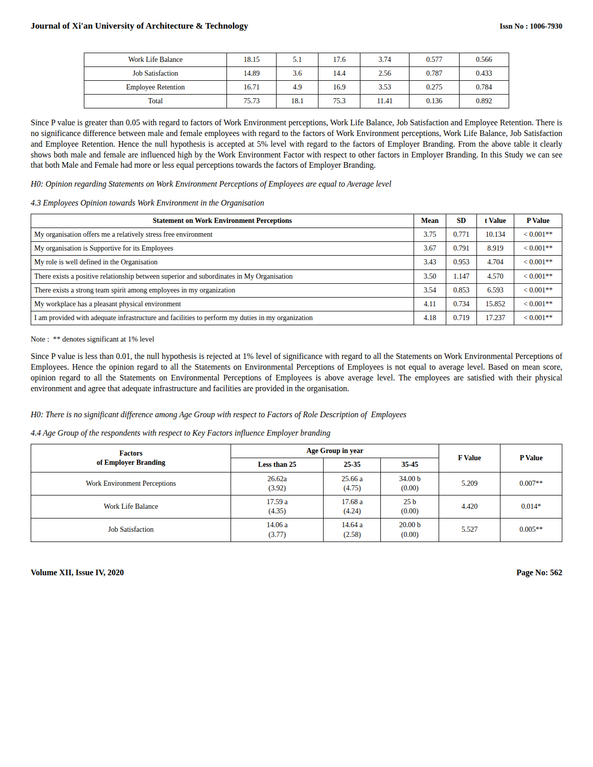Journal of Xi'an University of Architecture & Technology
Issn No : 1006-7930
| Work Life Balance | 18.15 | 5.1 | 17.6 | 3.74 | 0.577 | 0.566 |
| Job Satisfaction | 14.89 | 3.6 | 14.4 | 2.56 | 0.787 | 0.433 |
| Employee Retention | 16.71 | 4.9 | 16.9 | 3.53 | 0.275 | 0.784 |
| Total | 75.73 | 18.1 | 75.3 | 11.41 | 0.136 | 0.892 |
Since P value is greater than 0.05 with regard to factors of Work Environment perceptions, Work Life Balance, Job Satisfaction and Employee Retention. There is no significance difference between male and female employees with regard to the factors of Work Environment perceptions, Work Life Balance, Job Satisfaction and Employee Retention. Hence the null hypothesis is accepted at 5% level with regard to the factors of Employer Branding. From the above table it clearly shows both male and female are influenced high by the Work Environment Factor with respect to other factors in Employer Branding. In this Study we can see that both Male and Female had more or less equal perceptions towards the factors of Employer Branding.
H0: Opinion regarding Statements on Work Environment Perceptions of Employees are equal to Average level
4.3 Employees Opinion towards Work Environment in the Organisation
| Statement on Work Environment Perceptions | Mean | SD | t Value | P Value |
| --- | --- | --- | --- | --- |
| My organisation offers me a relatively stress free environment | 3.75 | 0.771 | 10.134 | < 0.001** |
| My organisation is Supportive for its Employees | 3.67 | 0.791 | 8.919 | < 0.001** |
| My role is well defined in the Organisation | 3.43 | 0.953 | 4.704 | < 0.001** |
| There exists a positive relationship between superior and subordinates in My Organisation | 3.50 | 1.147 | 4.570 | < 0.001** |
| There exists a strong team spirit among employees in my organization | 3.54 | 0.853 | 6.593 | < 0.001** |
| My workplace has a pleasant physical environment | 4.11 | 0.734 | 15.852 | < 0.001** |
| I am provided with adequate infrastructure and facilities to perform my duties in my organization | 4.18 | 0.719 | 17.237 | < 0.001** |
Note : ** denotes significant at 1% level
Since P value is less than 0.01, the null hypothesis is rejected at 1% level of significance with regard to all the Statements on Work Environmental Perceptions of Employees. Hence the opinion regard to all the Statements on Environmental Perceptions of Employees is not equal to average level. Based on mean score, opinion regard to all the Statements on Environmental Perceptions of Employees is above average level. The employees are satisfied with their physical environment and agree that adequate infrastructure and facilities are provided in the organisation.
H0: There is no significant difference among Age Group with respect to Factors of Role Description of Employees
4.4 Age Group of the respondents with respect to Key Factors influence Employer branding
| Factors of Employer Branding | Age Group in year | F Value | P Value |
| --- | --- | --- | --- |
| Less than 25 | 25-35 | 35-45 |
| Work Environment Perceptions | 26.62a (3.92) | 25.66 a (4.75) | 34.00 b (0.00) | 5.209 | 0.007** |
| Work Life Balance | 17.59 a (4.35) | 17.68 a (4.24) | 25 b (0.00) | 4.420 | 0.014* |
| Job Satisfaction | 14.06 a (3.77) | 14.64 a (2.58) | 20.00 b (0.00) | 5.527 | 0.005** |
Volume XII, Issue IV, 2020
Page No: 562